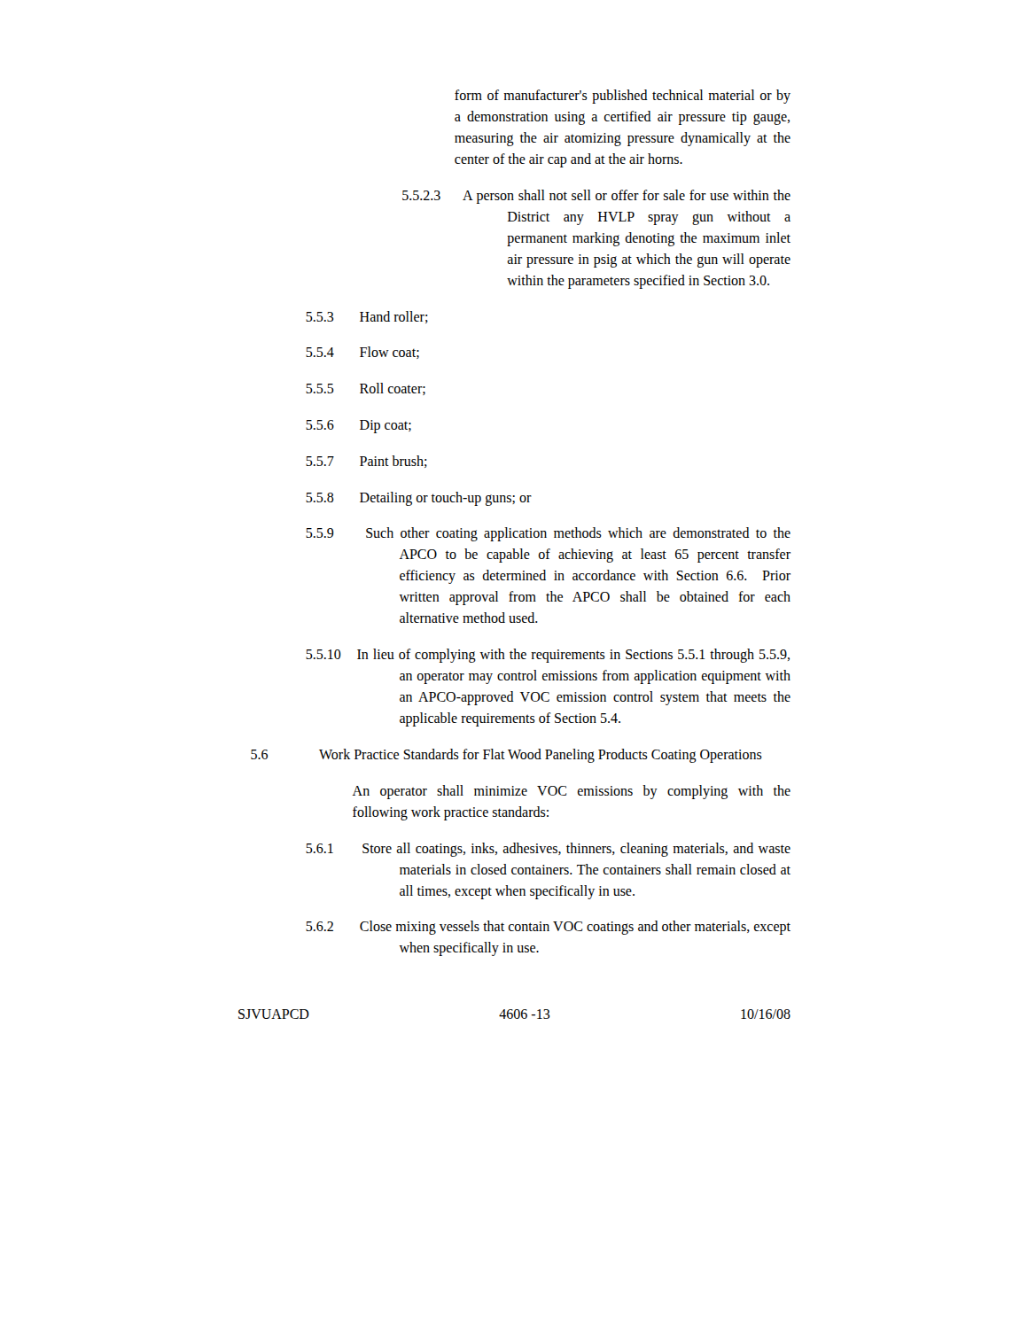form of manufacturer's published technical material or by a demonstration using a certified air pressure tip gauge, measuring the air atomizing pressure dynamically at the center of the air cap and at the air horns.
5.5.2.3 A person shall not sell or offer for sale for use within the District any HVLP spray gun without a permanent marking denoting the maximum inlet air pressure in psig at which the gun will operate within the parameters specified in Section 3.0.
5.5.3 Hand roller;
5.5.4 Flow coat;
5.5.5 Roll coater;
5.5.6 Dip coat;
5.5.7 Paint brush;
5.5.8 Detailing or touch-up guns; or
5.5.9 Such other coating application methods which are demonstrated to the APCO to be capable of achieving at least 65 percent transfer efficiency as determined in accordance with Section 6.6. Prior written approval from the APCO shall be obtained for each alternative method used.
5.5.10 In lieu of complying with the requirements in Sections 5.5.1 through 5.5.9, an operator may control emissions from application equipment with an APCO-approved VOC emission control system that meets the applicable requirements of Section 5.4.
5.6 Work Practice Standards for Flat Wood Paneling Products Coating Operations
An operator shall minimize VOC emissions by complying with the following work practice standards:
5.6.1 Store all coatings, inks, adhesives, thinners, cleaning materials, and waste materials in closed containers. The containers shall remain closed at all times, except when specifically in use.
5.6.2 Close mixing vessels that contain VOC coatings and other materials, except when specifically in use.
SJVUAPCD
4606 -13
10/16/08